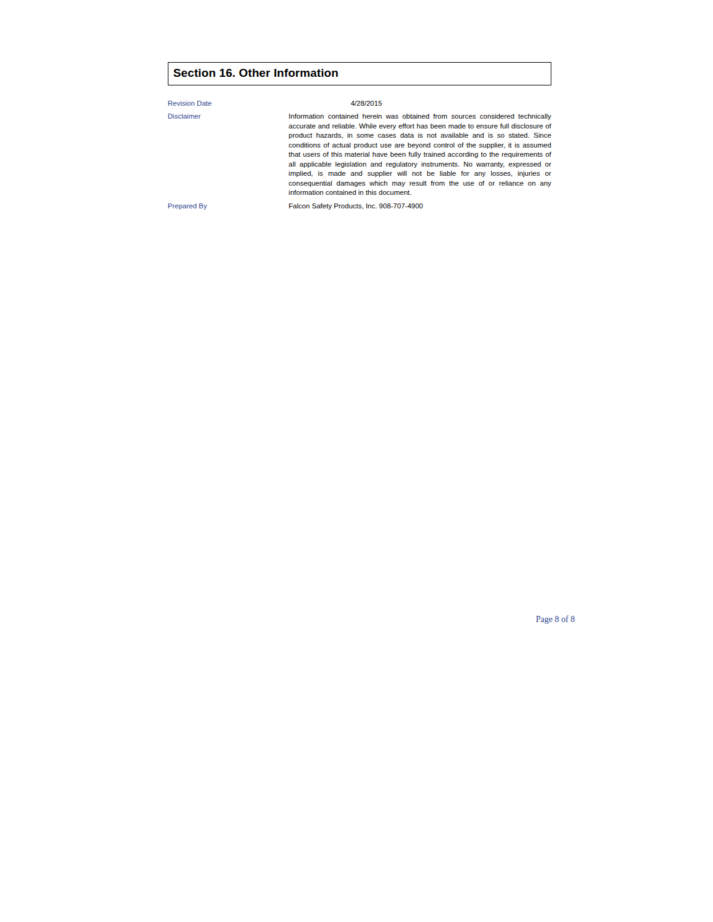Section 16. Other Information
| Revision Date | 4/28/2015 |
| Disclaimer | Information contained herein was obtained from sources considered technically accurate and reliable. While every effort has been made to ensure full disclosure of product hazards, in some cases data is not available and is so stated. Since conditions of actual product use are beyond control of the supplier, it is assumed that users of this material have been fully trained according to the requirements of all applicable legislation and regulatory instruments. No warranty, expressed or implied, is made and supplier will not be liable for any losses, injuries or consequential damages which may result from the use of or reliance on any information contained in this document. |
| Prepared By | Falcon Safety Products, Inc. 908-707-4900 |
Page 8 of 8